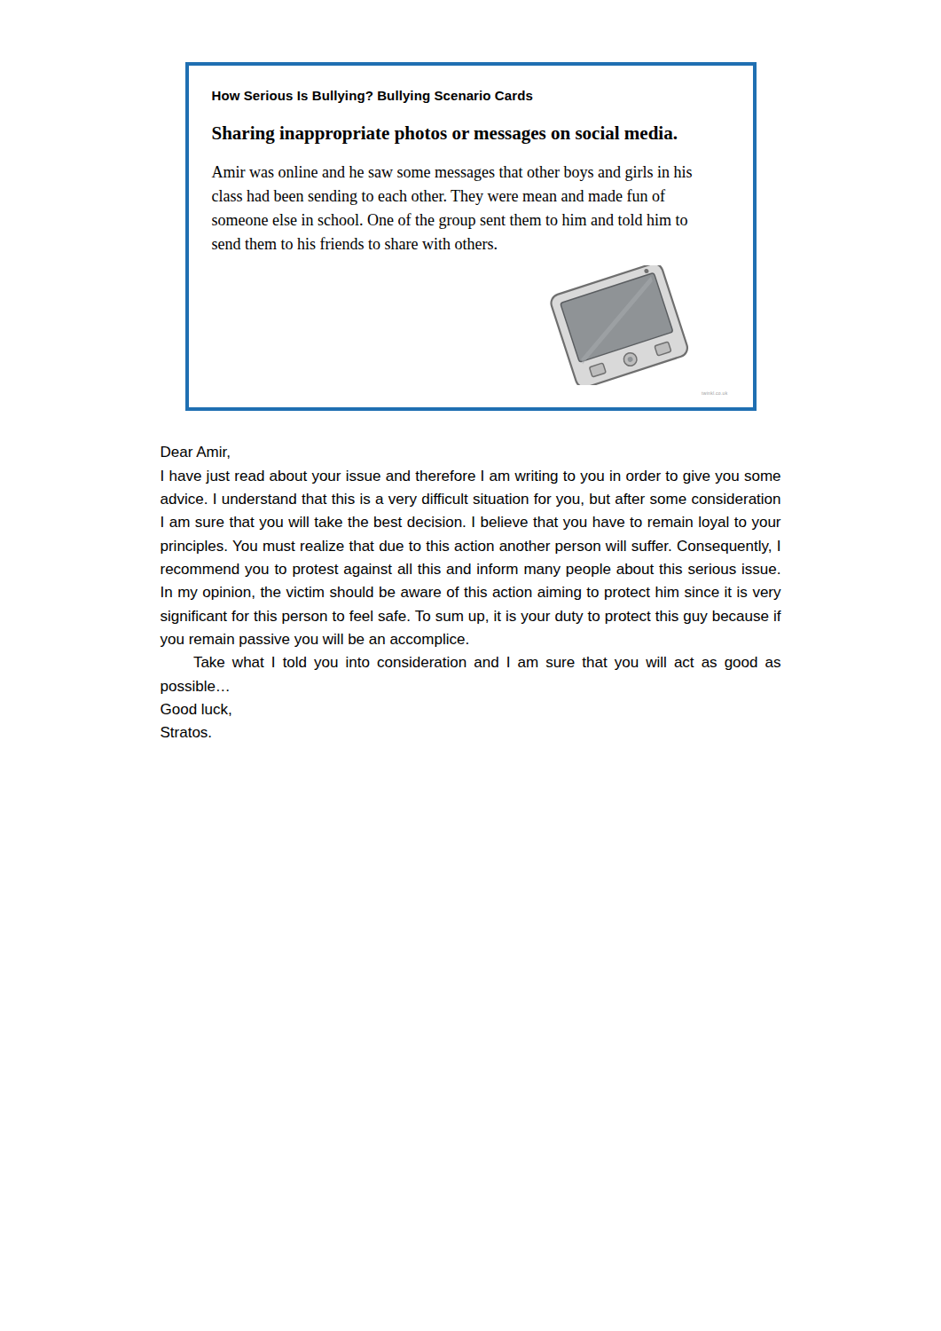How Serious Is Bullying? Bullying Scenario Cards
Sharing inappropriate photos or messages on social media.
Amir was online and he saw some messages that other boys and girls in his class had been sending to each other. They were mean and made fun of someone else in school. One of the group sent them to him and told him to send them to his friends to share with others.
twinkl.co.uk
Dear Amir,
I have just read about your issue and therefore I am writing to you in order to give you some advice. I understand that this is a very difficult situation for you, but after some consideration I am sure that you will take the best decision. I believe that you have to remain loyal to your principles. You must realize that due to this action another person will suffer. Consequently, I recommend you to protest against all this and inform many people about this serious issue. In my opinion, the victim should be aware of this action aiming to protect him since it is very significant for this person to feel safe. To sum up, it is your duty to protect this guy because if you remain passive you will be an accomplice.
Take what I told you into consideration and I am sure that you will act as good as possible…
Good luck,
Stratos.